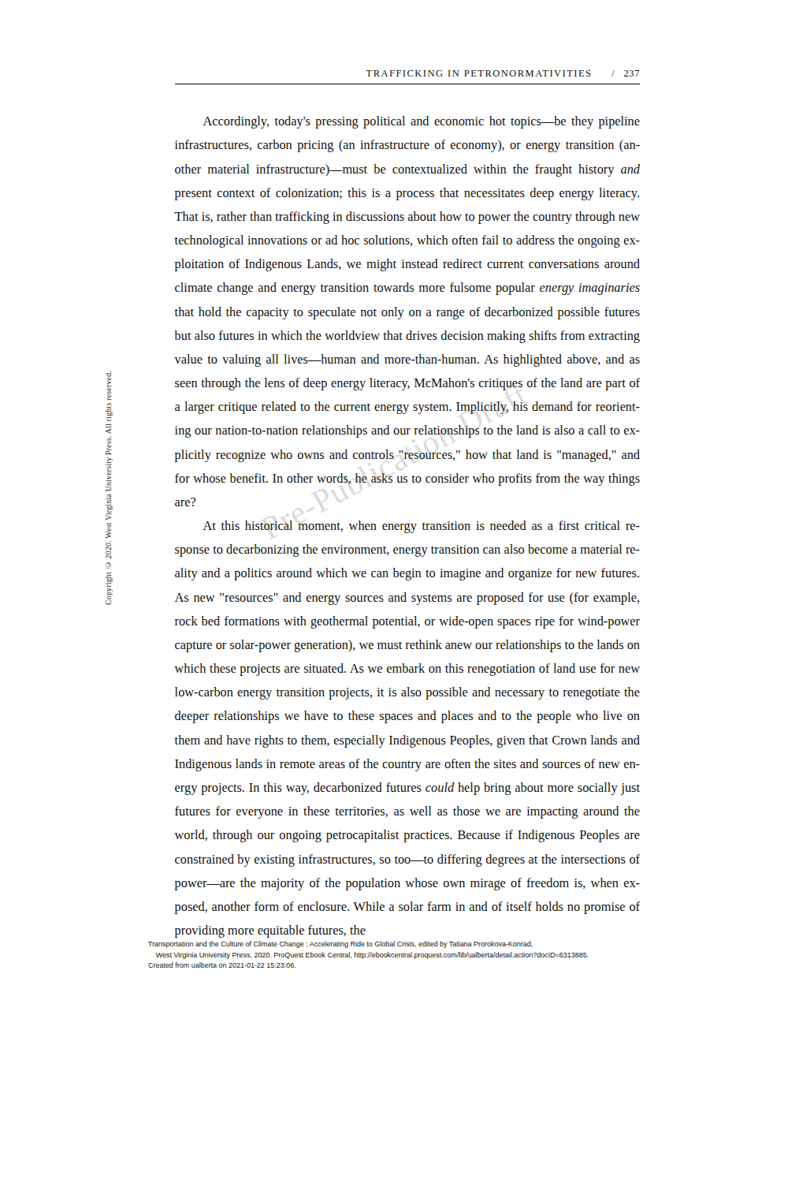Trafficking in Petronormativities / 237
Copyright © 2020. West Virginia University Press. All rights reserved.
Pre-Publication Draft
Accordingly, today's pressing political and economic hot topics—be they pipeline infrastructures, carbon pricing (an infrastructure of economy), or energy transition (another material infrastructure)—must be contextualized within the fraught history and present context of colonization; this is a process that necessitates deep energy literacy. That is, rather than trafficking in discussions about how to power the country through new technological innovations or ad hoc solutions, which often fail to address the ongoing exploitation of Indigenous Lands, we might instead redirect current conversations around climate change and energy transition towards more fulsome popular energy imaginaries that hold the capacity to speculate not only on a range of decarbonized possible futures but also futures in which the worldview that drives decision making shifts from extracting value to valuing all lives—human and more-than-human. As highlighted above, and as seen through the lens of deep energy literacy, McMahon's critiques of the land are part of a larger critique related to the current energy system. Implicitly, his demand for reorienting our nation-to-nation relationships and our relationships to the land is also a call to explicitly recognize who owns and controls "resources," how that land is "managed," and for whose benefit. In other words, he asks us to consider who profits from the way things are?
At this historical moment, when energy transition is needed as a first critical response to decarbonizing the environment, energy transition can also become a material reality and a politics around which we can begin to imagine and organize for new futures. As new "resources" and energy sources and systems are proposed for use (for example, rock bed formations with geothermal potential, or wide-open spaces ripe for wind-power capture or solar-power generation), we must rethink anew our relationships to the lands on which these projects are situated. As we embark on this renegotiation of land use for new low-carbon energy transition projects, it is also possible and necessary to renegotiate the deeper relationships we have to these spaces and places and to the people who live on them and have rights to them, especially Indigenous Peoples, given that Crown lands and Indigenous lands in remote areas of the country are often the sites and sources of new energy projects. In this way, decarbonized futures could help bring about more socially just futures for everyone in these territories, as well as those we are impacting around the world, through our ongoing petrocapitalist practices. Because if Indigenous Peoples are constrained by existing infrastructures, so too—to differing degrees at the intersections of power—are the majority of the population whose own mirage of freedom is, when exposed, another form of enclosure. While a solar farm in and of itself holds no promise of providing more equitable futures, the
Transportation and the Culture of Climate Change : Accelerating Ride to Global Crisis, edited by Tatiana Prorokova-Konrad, West Virginia University Press, 2020. ProQuest Ebook Central, http://ebookcentral.proquest.com/lib/ualberta/detail.action?docID=6313885. Created from ualberta on 2021-01-22 15:23:06.